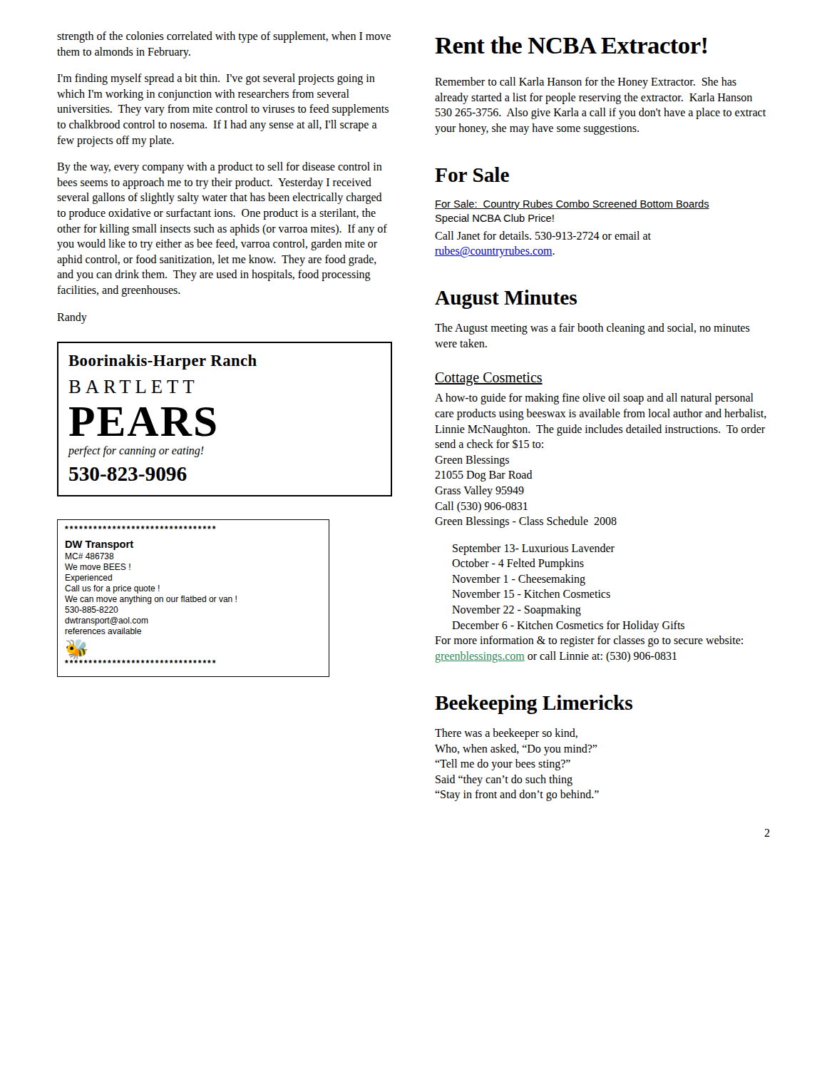strength of the colonies correlated with type of supplement, when I move them to almonds in February.
I'm finding myself spread a bit thin. I've got several projects going in which I'm working in conjunction with researchers from several universities. They vary from mite control to viruses to feed supplements to chalkbrood control to nosema. If I had any sense at all, I'll scrape a few projects off my plate.
By the way, every company with a product to sell for disease control in bees seems to approach me to try their product. Yesterday I received several gallons of slightly salty water that has been electrically charged to produce oxidative or surfactant ions. One product is a sterilant, the other for killing small insects such as aphids (or varroa mites). If any of you would like to try either as bee feed, varroa control, garden mite or aphid control, or food sanitization, let me know. They are food grade, and you can drink them. They are used in hospitals, food processing facilities, and greenhouses.
Randy
Boorinakis-Harper Ranch
BARTLETT
PEARS
perfect for canning or eating!
530-823-9096
********************************
DW Transport
MC# 486738
We move BEES !
Experienced
Call us for a price quote !
We can move anything on our flatbed or van !
530-885-8220
dwtransport@aol.com
references available
🐝
********************************
Rent the NCBA Extractor!
Remember to call Karla Hanson for the Honey Extractor. She has already started a list for people reserving the extractor. Karla Hanson 530 265-3756. Also give Karla a call if you don't have a place to extract your honey, she may have some suggestions.
For Sale
For Sale: Country Rubes Combo Screened Bottom Boards
Special NCBA Club Price!
Call Janet for details. 530-913-2724 or email at rubes@countryrubes.com.
August Minutes
The August meeting was a fair booth cleaning and social, no minutes were taken.
Cottage Cosmetics
A how-to guide for making fine olive oil soap and all natural personal care products using beeswax is available from local author and herbalist, Linnie McNaughton. The guide includes detailed instructions. To order send a check for $15 to:
Green Blessings
21055 Dog Bar Road
Grass Valley 95949
Call (530) 906-0831
Green Blessings - Class Schedule 2008
September 13- Luxurious Lavender
October - 4 Felted Pumpkins
November 1 - Cheesemaking
November 15 - Kitchen Cosmetics
November 22 - Soapmaking
December 6 - Kitchen Cosmetics for Holiday Gifts
For more information & to register for classes go to secure website: greenblessings.com or call Linnie at: (530) 906-0831
Beekeeping Limericks
There was a beekeeper so kind,
Who, when asked, “Do you mind?”
“Tell me do your bees sting?”
Said “they can’t do such thing
“Stay in front and don’t go behind.”
2